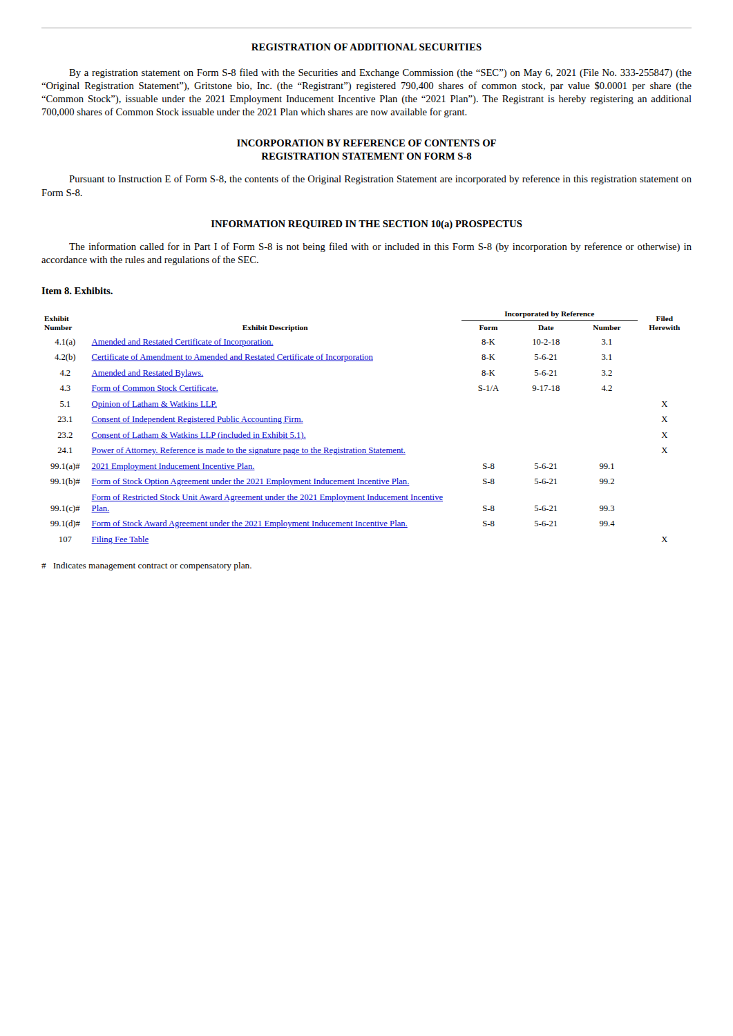REGISTRATION OF ADDITIONAL SECURITIES
By a registration statement on Form S-8 filed with the Securities and Exchange Commission (the “SEC”) on May 6, 2021 (File No. 333-255847) (the “Original Registration Statement”), Gritstone bio, Inc. (the “Registrant”) registered 790,400 shares of common stock, par value $0.0001 per share (the “Common Stock”), issuable under the 2021 Employment Inducement Incentive Plan (the “2021 Plan”). The Registrant is hereby registering an additional 700,000 shares of Common Stock issuable under the 2021 Plan which shares are now available for grant.
INCORPORATION BY REFERENCE OF CONTENTS OF
REGISTRATION STATEMENT ON FORM S-8
Pursuant to Instruction E of Form S-8, the contents of the Original Registration Statement are incorporated by reference in this registration statement on Form S-8.
INFORMATION REQUIRED IN THE SECTION 10(a) PROSPECTUS
The information called for in Part I of Form S-8 is not being filed with or included in this Form S-8 (by incorporation by reference or otherwise) in accordance with the rules and regulations of the SEC.
Item 8. Exhibits.
| Exhibit Number | Exhibit Description | Incorporated by Reference | Filed Herewith |
| --- | --- | --- | --- |
| Form | Date | Number |
| 4.1(a) | Amended and Restated Certificate of Incorporation. | 8-K | 10-2-18 | 3.1 | |
| 4.2(b) | Certificate of Amendment to Amended and Restated Certificate of Incorporation | 8-K | 5-6-21 | 3.1 | |
| 4.2 | Amended and Restated Bylaws. | 8-K | 5-6-21 | 3.2 | |
| 4.3 | Form of Common Stock Certificate. | S-1/A | 9-17-18 | 4.2 | |
| 5.1 | Opinion of Latham & Watkins LLP. | | | | X |
| 23.1 | Consent of Independent Registered Public Accounting Firm. | | | | X |
| 23.2 | Consent of Latham & Watkins LLP (included in Exhibit 5.1). | | | | X |
| 24.1 | Power of Attorney. Reference is made to the signature page to the Registration Statement. | | | | X |
| 99.1(a)# | 2021 Employment Inducement Incentive Plan. | S-8 | 5-6-21 | 99.1 | |
| 99.1(b)# | Form of Stock Option Agreement under the 2021 Employment Inducement Incentive Plan. | S-8 | 5-6-21 | 99.2 | |
| 99.1(c)# | Form of Restricted Stock Unit Award Agreement under the 2021 Employment Inducement Incentive Plan. | S-8 | 5-6-21 | 99.3 | |
| 99.1(d)# | Form of Stock Award Agreement under the 2021 Employment Inducement Incentive Plan. | S-8 | 5-6-21 | 99.4 | |
| 107 | Filing Fee Table | | | | X |
# Indicates management contract or compensatory plan.